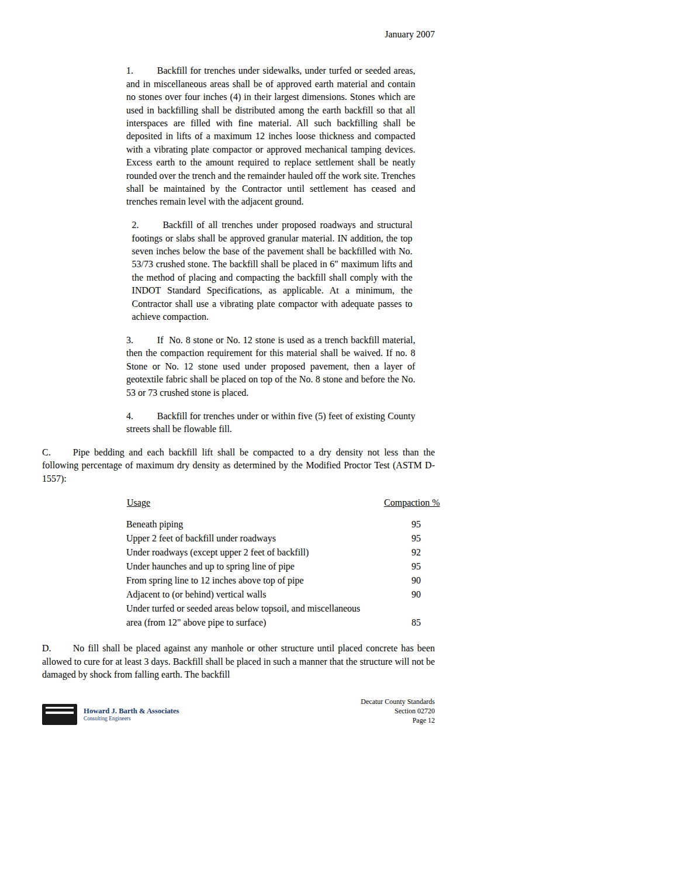January 2007
1. Backfill for trenches under sidewalks, under turfed or seeded areas, and in miscellaneous areas shall be of approved earth material and contain no stones over four inches (4) in their largest dimensions. Stones which are used in backfilling shall be distributed among the earth backfill so that all interspaces are filled with fine material. All such backfilling shall be deposited in lifts of a maximum 12 inches loose thickness and compacted with a vibrating plate compactor or approved mechanical tamping devices. Excess earth to the amount required to replace settlement shall be neatly rounded over the trench and the remainder hauled off the work site. Trenches shall be maintained by the Contractor until settlement has ceased and trenches remain level with the adjacent ground.
2. Backfill of all trenches under proposed roadways and structural footings or slabs shall be approved granular material. IN addition, the top seven inches below the base of the pavement shall be backfilled with No. 53/73 crushed stone. The backfill shall be placed in 6" maximum lifts and the method of placing and compacting the backfill shall comply with the INDOT Standard Specifications, as applicable. At a minimum, the Contractor shall use a vibrating plate compactor with adequate passes to achieve compaction.
3. If No. 8 stone or No. 12 stone is used as a trench backfill material, then the compaction requirement for this material shall be waived. If no. 8 Stone or No. 12 stone used under proposed pavement, then a layer of geotextile fabric shall be placed on top of the No. 8 stone and before the No. 53 or 73 crushed stone is placed.
4. Backfill for trenches under or within five (5) feet of existing County streets shall be flowable fill.
C. Pipe bedding and each backfill lift shall be compacted to a dry density not less than the following percentage of maximum dry density as determined by the Modified Proctor Test (ASTM D-1557):
| Usage | Compaction % |
| --- | --- |
| Beneath piping | 95 |
| Upper 2 feet of backfill under roadways | 95 |
| Under roadways (except upper 2 feet of backfill) | 92 |
| Under haunches and up to spring line of pipe | 95 |
| From spring line to 12 inches above top of pipe | 90 |
| Adjacent to (or behind) vertical walls | 90 |
| Under turfed or seeded areas below topsoil, and miscellaneous | |
| area (from 12" above pipe to surface) | 85 |
D. No fill shall be placed against any manhole or other structure until placed concrete has been allowed to cure for at least 3 days. Backfill shall be placed in such a manner that the structure will not be damaged by shock from falling earth. The backfill
Howard J. Barth & Associates
Consulting Engineers
Decatur County Standards
Section 02720
Page 12